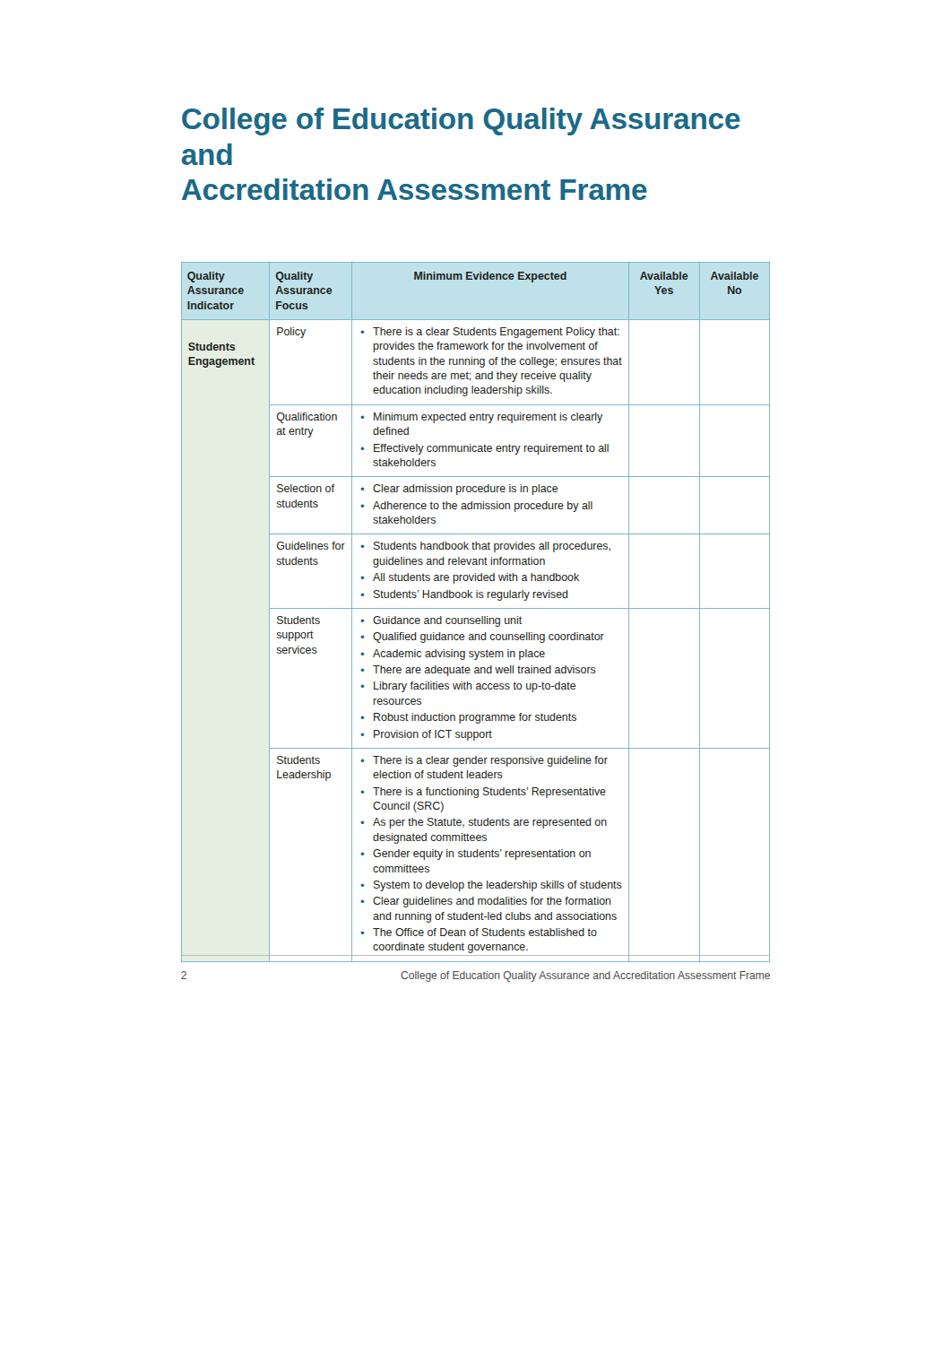College of Education Quality Assurance and
Accreditation Assessment Frame
| Quality Assurance Indicator | Quality Assurance Focus | Minimum Evidence Expected | Available Yes | Available No |
| --- | --- | --- | --- | --- |
| Students Engagement | Policy | There is a clear Students Engagement Policy that: provides the framework for the involvement of students in the running of the college; ensures that their needs are met; and they receive quality education including leadership skills. | | |
| Qualification at entry | Minimum expected entry requirement is clearly defined Effectively communicate entry requirement to all stakeholders | | |
| Selection of students | Clear admission procedure is in place Adherence to the admission procedure by all stakeholders | | |
| Guidelines for students | Students handbook that provides all procedures, guidelines and relevant information All students are provided with a handbook Students’ Handbook is regularly revised | | |
| Students support services | Guidance and counselling unit Qualified guidance and counselling coordinator Academic advising system in place There are adequate and well trained advisors Library facilities with access to up-to-date resources Robust induction programme for students Provision of ICT support | | |
| Students Leadership | There is a clear gender responsive guideline for election of student leaders There is a functioning Students’ Representative Council (SRC) As per the Statute, students are represented on designated committees Gender equity in students’ representation on committees System to develop the leadership skills of students Clear guidelines and modalities for the formation and running of student-led clubs and associations The Office of Dean of Students established to coordinate student governance. | | |
2 College of Education Quality Assurance and Accreditation Assessment Frame